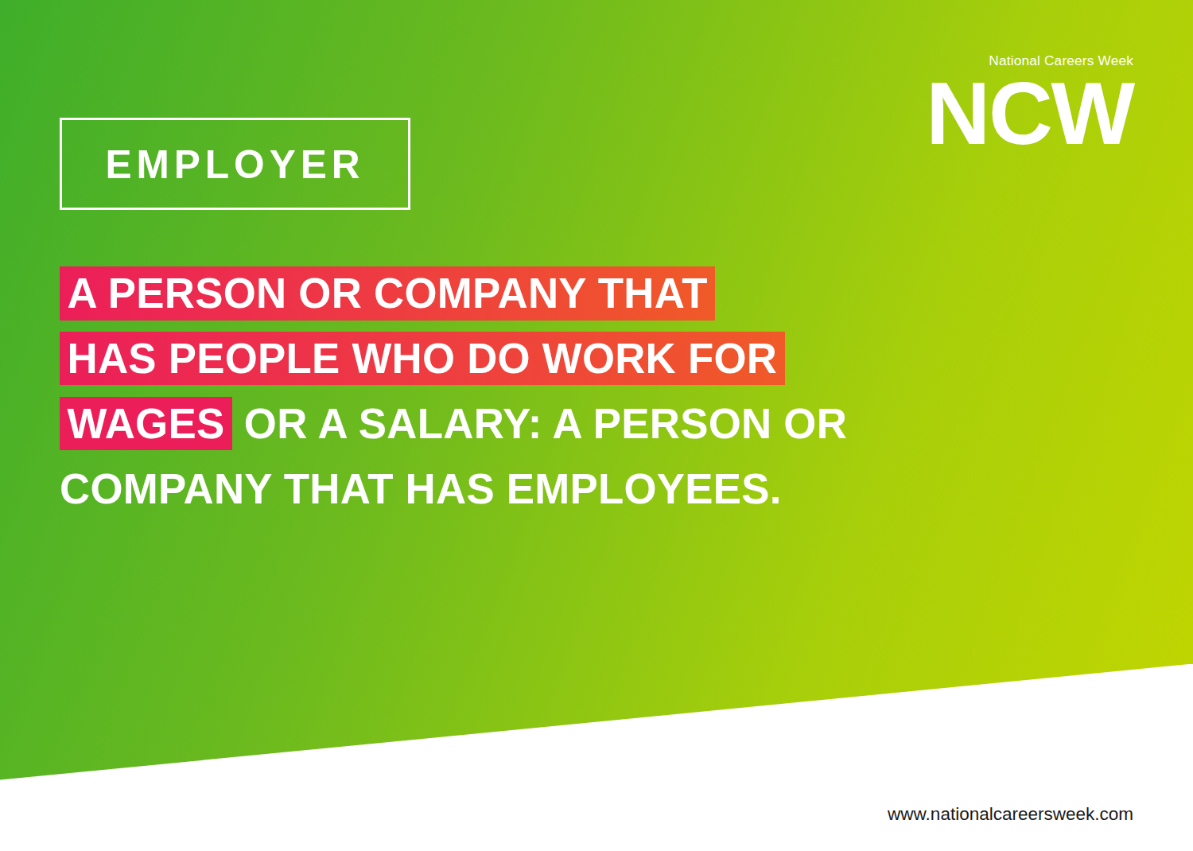National Careers Week
NCW
Employer
A person or company that
has people who do work for
wages or a salary: a person or
company that has employees.
www.nationalcareersweek.com